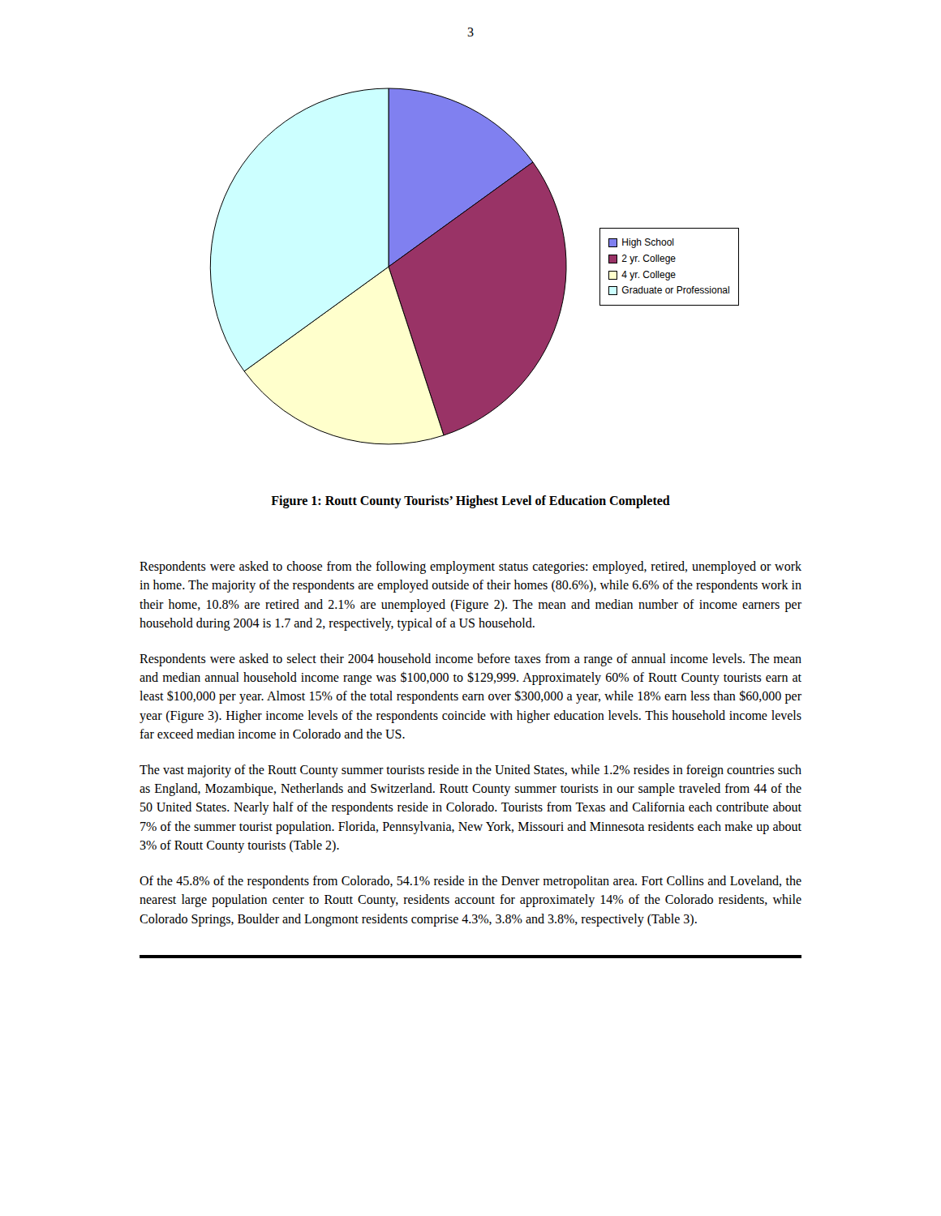3
High School
2 yr. College
4 yr. College
Graduate or Professional
Figure 1: Routt County Tourists’ Highest Level of Education Completed
Respondents were asked to choose from the following employment status categories: employed, retired, unemployed or work in home. The majority of the respondents are employed outside of their homes (80.6%), while 6.6% of the respondents work in their home, 10.8% are retired and 2.1% are unemployed (Figure 2). The mean and median number of income earners per household during 2004 is 1.7 and 2, respectively, typical of a US household.
Respondents were asked to select their 2004 household income before taxes from a range of annual income levels. The mean and median annual household income range was $100,000 to $129,999. Approximately 60% of Routt County tourists earn at least $100,000 per year. Almost 15% of the total respondents earn over $300,000 a year, while 18% earn less than $60,000 per year (Figure 3). Higher income levels of the respondents coincide with higher education levels. This household income levels far exceed median income in Colorado and the US.
The vast majority of the Routt County summer tourists reside in the United States, while 1.2% resides in foreign countries such as England, Mozambique, Netherlands and Switzerland. Routt County summer tourists in our sample traveled from 44 of the 50 United States. Nearly half of the respondents reside in Colorado. Tourists from Texas and California each contribute about 7% of the summer tourist population. Florida, Pennsylvania, New York, Missouri and Minnesota residents each make up about 3% of Routt County tourists (Table 2).
Of the 45.8% of the respondents from Colorado, 54.1% reside in the Denver metropolitan area. Fort Collins and Loveland, the nearest large population center to Routt County, residents account for approximately 14% of the Colorado residents, while Colorado Springs, Boulder and Longmont residents comprise 4.3%, 3.8% and 3.8%, respectively (Table 3).